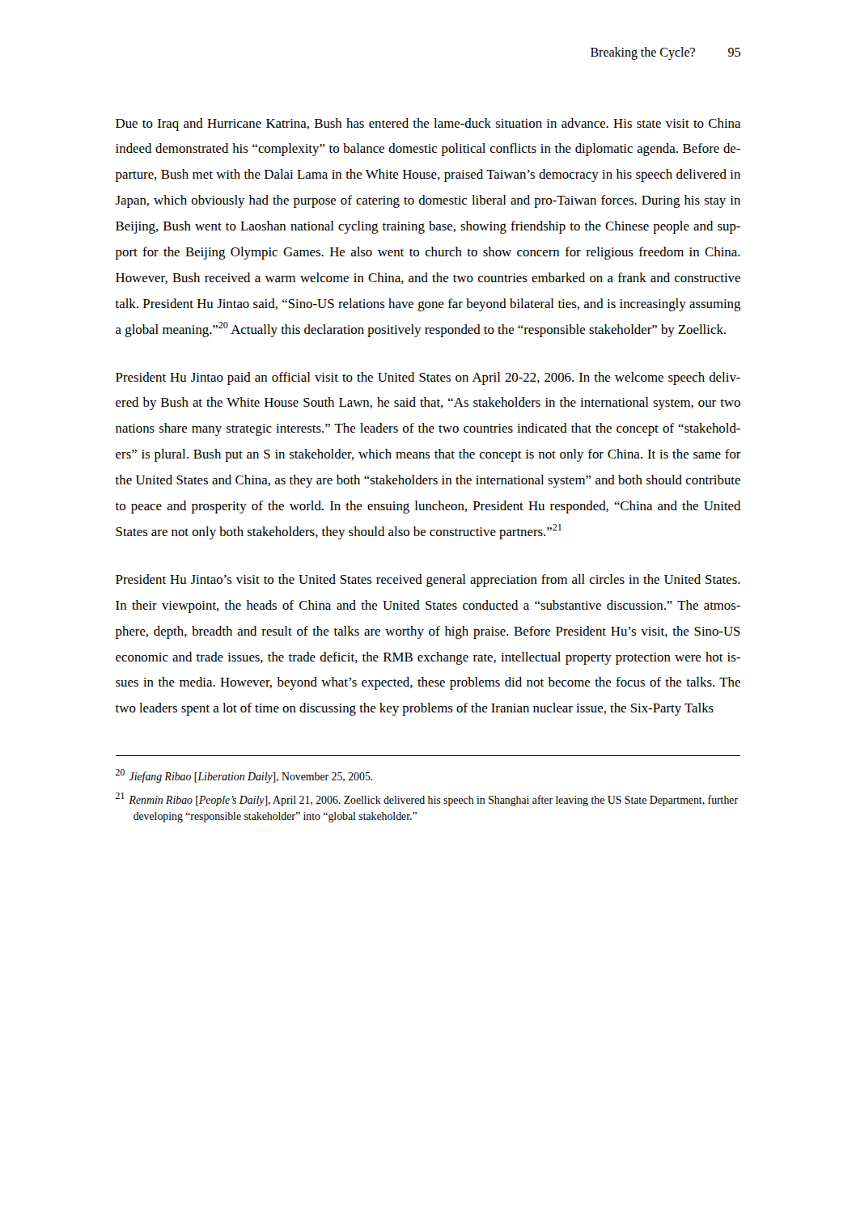Breaking the Cycle?95
Due to Iraq and Hurricane Katrina, Bush has entered the lame-duck situation in advance. His state visit to China indeed demonstrated his “complexity” to balance domestic political conflicts in the diplomatic agenda. Before departure, Bush met with the Dalai Lama in the White House, praised Taiwan’s democracy in his speech delivered in Japan, which obviously had the purpose of catering to domestic liberal and pro-Taiwan forces. During his stay in Beijing, Bush went to Laoshan national cycling training base, showing friendship to the Chinese people and support for the Beijing Olympic Games. He also went to church to show concern for religious freedom in China. However, Bush received a warm welcome in China, and the two countries embarked on a frank and constructive talk. President Hu Jintao said, “Sino-US relations have gone far beyond bilateral ties, and is increasingly assuming a global meaning.”20 Actually this declaration positively responded to the “responsible stakeholder” by Zoellick.
President Hu Jintao paid an official visit to the United States on April 20-22, 2006. In the welcome speech delivered by Bush at the White House South Lawn, he said that, “As stakeholders in the international system, our two nations share many strategic interests.” The leaders of the two countries indicated that the concept of “stakeholders” is plural. Bush put an S in stakeholder, which means that the concept is not only for China. It is the same for the United States and China, as they are both “stakeholders in the international system” and both should contribute to peace and prosperity of the world. In the ensuing luncheon, President Hu responded, “China and the United States are not only both stakeholders, they should also be constructive partners.”21
President Hu Jintao’s visit to the United States received general appreciation from all circles in the United States. In their viewpoint, the heads of China and the United States conducted a “substantive discussion.” The atmosphere, depth, breadth and result of the talks are worthy of high praise. Before President Hu’s visit, the Sino-US economic and trade issues, the trade deficit, the RMB exchange rate, intellectual property protection were hot issues in the media. However, beyond what’s expected, these problems did not become the focus of the talks. The two leaders spent a lot of time on discussing the key problems of the Iranian nuclear issue, the Six-Party Talks
20 Jiefang Ribao [Liberation Daily], November 25, 2005.
21 Renmin Ribao [People’s Daily], April 21, 2006. Zoellick delivered his speech in Shanghai after leaving the US State Department, further developing “responsible stakeholder” into “global stakeholder.”